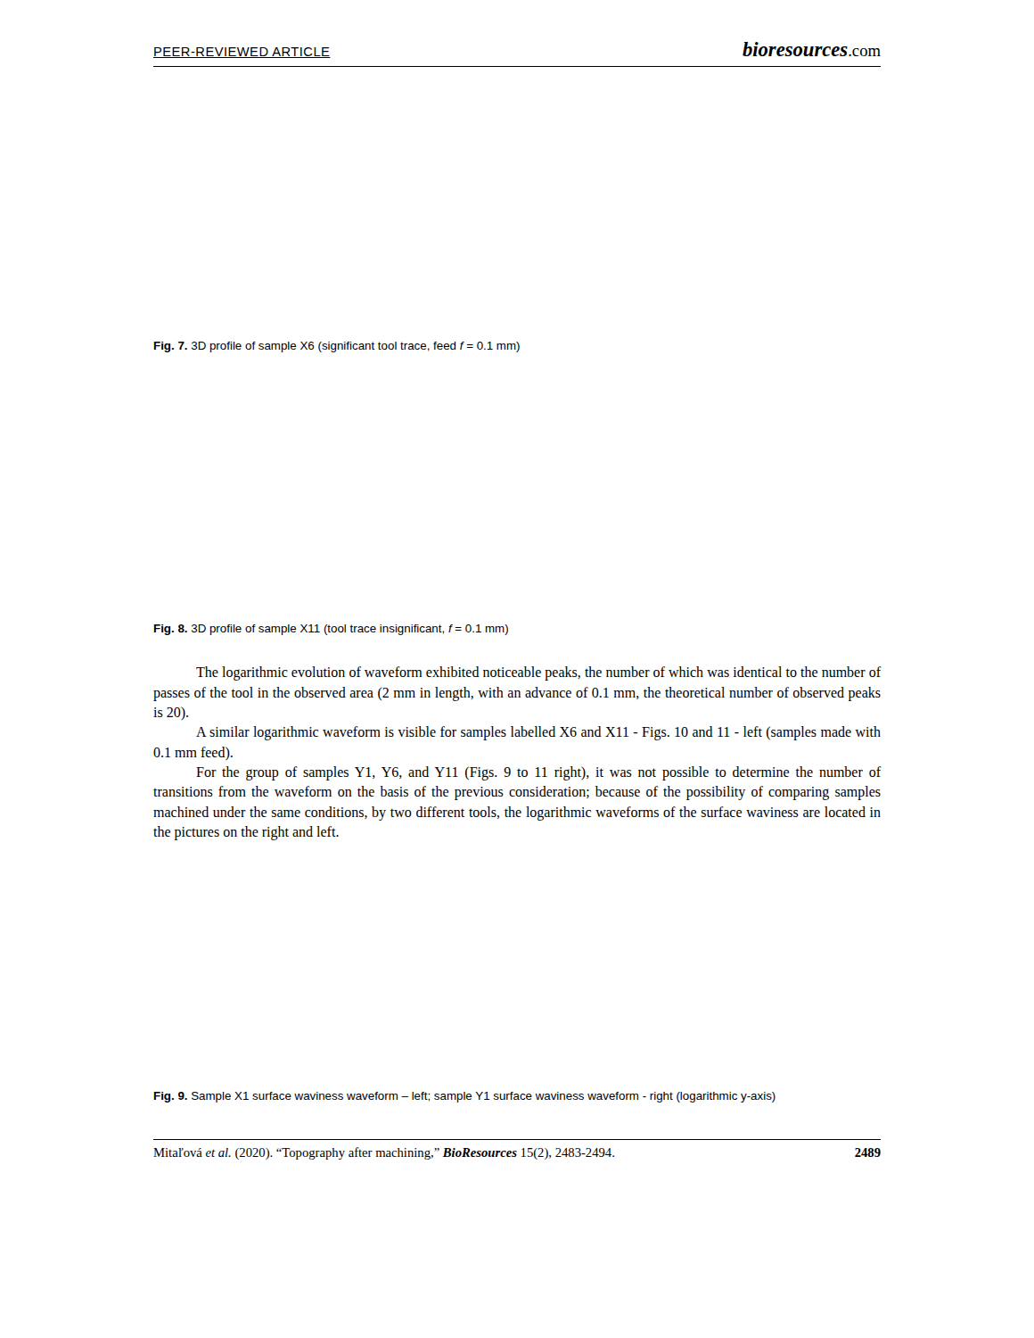PEER-REVIEWED ARTICLE
bioresources.com
Fig. 7. 3D profile of sample X6 (significant tool trace, feed f = 0.1 mm)
Fig. 8. 3D profile of sample X11 (tool trace insignificant, f = 0.1 mm)
The logarithmic evolution of waveform exhibited noticeable peaks, the number of which was identical to the number of passes of the tool in the observed area (2 mm in length, with an advance of 0.1 mm, the theoretical number of observed peaks is 20).
A similar logarithmic waveform is visible for samples labelled X6 and X11 - Figs. 10 and 11 - left (samples made with 0.1 mm feed).
For the group of samples Y1, Y6, and Y11 (Figs. 9 to 11 right), it was not possible to determine the number of transitions from the waveform on the basis of the previous consideration; because of the possibility of comparing samples machined under the same conditions, by two different tools, the logarithmic waveforms of the surface waviness are located in the pictures on the right and left.
Fig. 9. Sample X1 surface waviness waveform – left; sample Y1 surface waviness waveform - right (logarithmic y-axis)
Mitaľová et al. (2020). “Topography after machining,” BioResources 15(2), 2483-2494.
2489